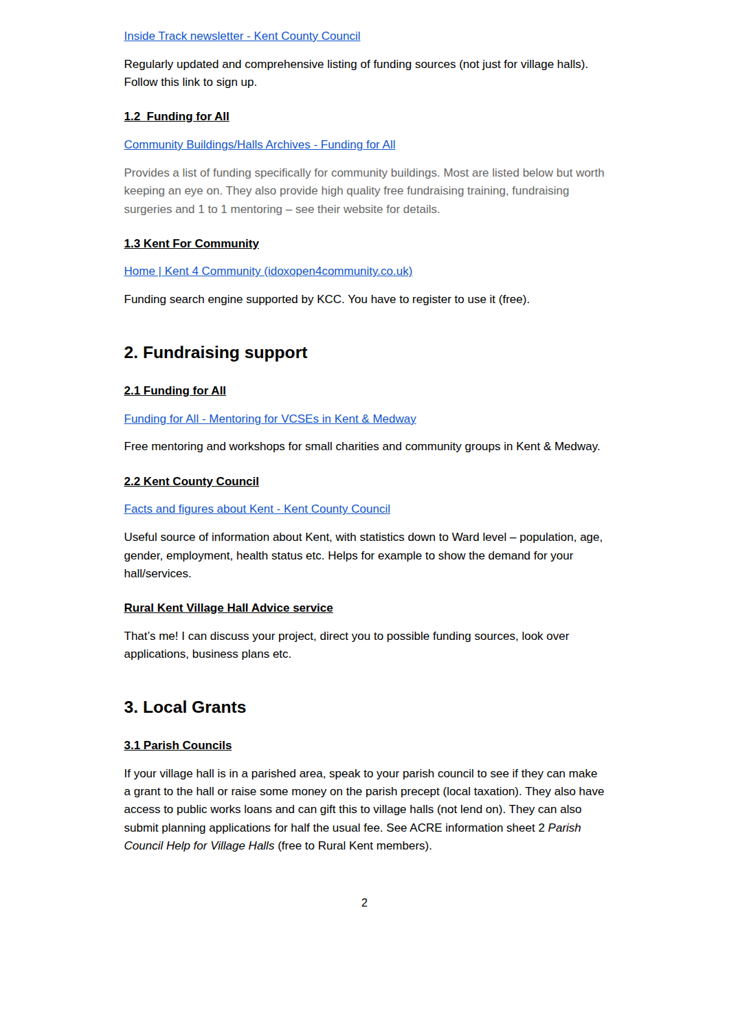Inside Track newsletter - Kent County Council
Regularly updated and comprehensive listing of funding sources (not just for village halls). Follow this link to sign up.
1.2 Funding for All
Community Buildings/Halls Archives - Funding for All
Provides a list of funding specifically for community buildings. Most are listed below but worth keeping an eye on. They also provide high quality free fundraising training, fundraising surgeries and 1 to 1 mentoring – see their website for details.
1.3 Kent For Community
Home | Kent 4 Community (idoxopen4community.co.uk)
Funding search engine supported by KCC. You have to register to use it (free).
2. Fundraising support
2.1 Funding for All
Funding for All - Mentoring for VCSEs in Kent & Medway
Free mentoring and workshops for small charities and community groups in Kent & Medway.
2.2 Kent County Council
Facts and figures about Kent - Kent County Council
Useful source of information about Kent, with statistics down to Ward level – population, age, gender, employment, health status etc. Helps for example to show the demand for your hall/services.
Rural Kent Village Hall Advice service
That’s me! I can discuss your project, direct you to possible funding sources, look over applications, business plans etc.
3. Local Grants
3.1 Parish Councils
If your village hall is in a parished area, speak to your parish council to see if they can make a grant to the hall or raise some money on the parish precept (local taxation). They also have access to public works loans and can gift this to village halls (not lend on). They can also submit planning applications for half the usual fee. See ACRE information sheet 2 Parish Council Help for Village Halls (free to Rural Kent members).
2